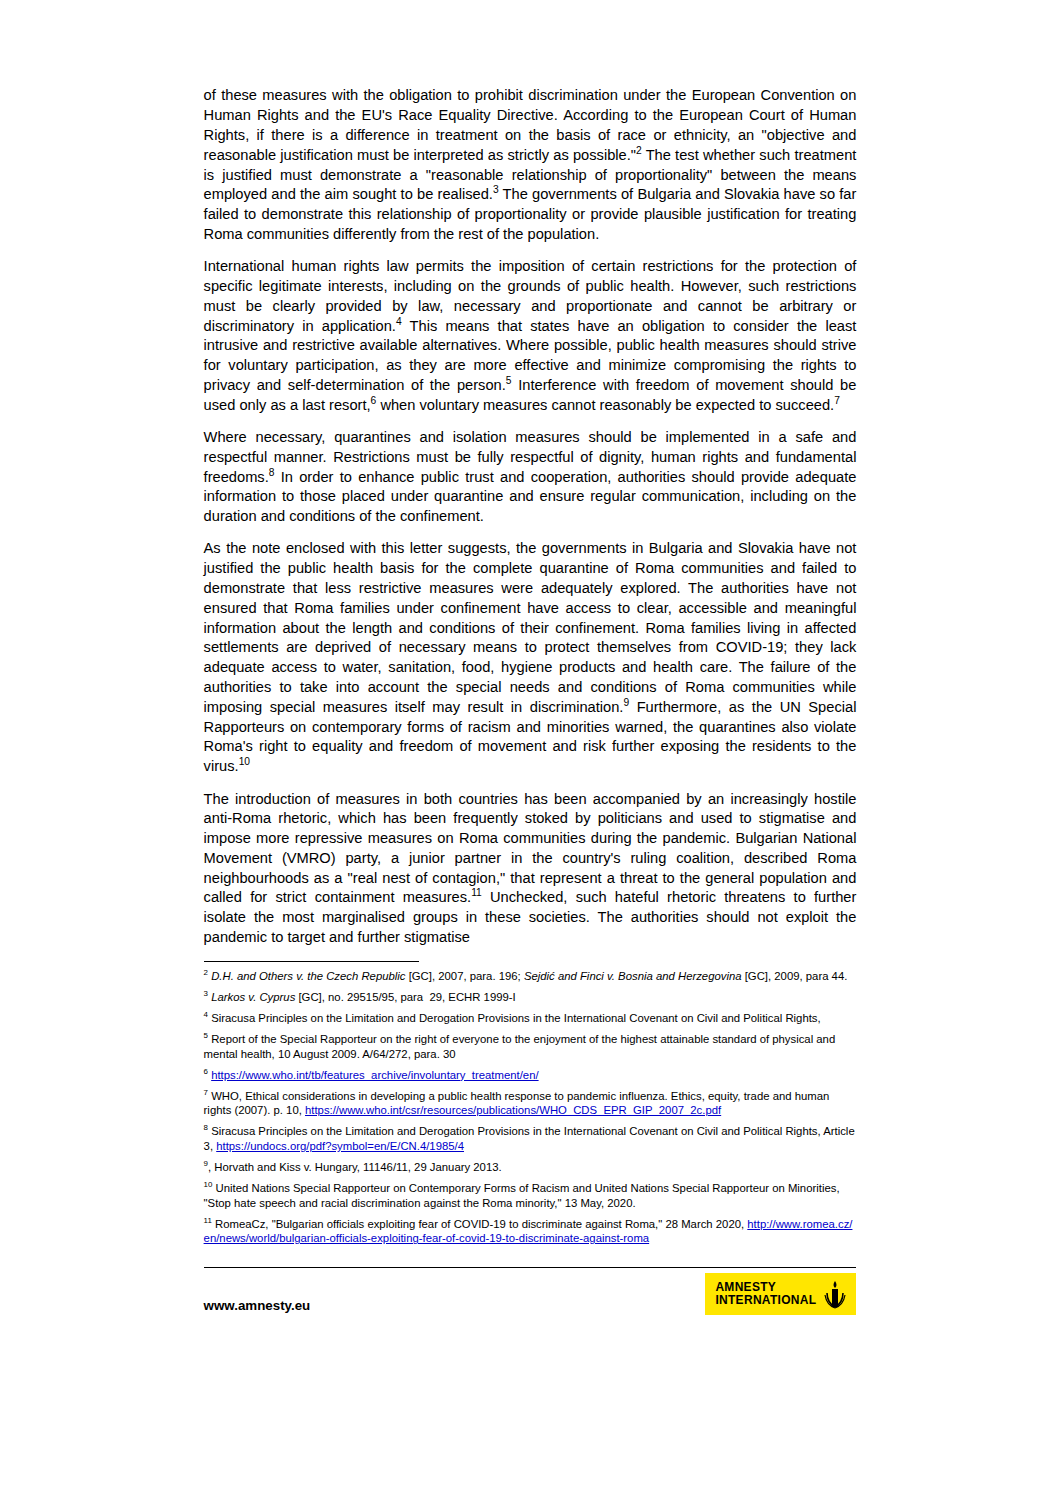of these measures with the obligation to prohibit discrimination under the European Convention on Human Rights and the EU's Race Equality Directive. According to the European Court of Human Rights, if there is a difference in treatment on the basis of race or ethnicity, an "objective and reasonable justification must be interpreted as strictly as possible."2 The test whether such treatment is justified must demonstrate a "reasonable relationship of proportionality" between the means employed and the aim sought to be realised.3 The governments of Bulgaria and Slovakia have so far failed to demonstrate this relationship of proportionality or provide plausible justification for treating Roma communities differently from the rest of the population.
International human rights law permits the imposition of certain restrictions for the protection of specific legitimate interests, including on the grounds of public health. However, such restrictions must be clearly provided by law, necessary and proportionate and cannot be arbitrary or discriminatory in application.4 This means that states have an obligation to consider the least intrusive and restrictive available alternatives. Where possible, public health measures should strive for voluntary participation, as they are more effective and minimize compromising the rights to privacy and self-determination of the person.5 Interference with freedom of movement should be used only as a last resort,6 when voluntary measures cannot reasonably be expected to succeed.7
Where necessary, quarantines and isolation measures should be implemented in a safe and respectful manner. Restrictions must be fully respectful of dignity, human rights and fundamental freedoms.8 In order to enhance public trust and cooperation, authorities should provide adequate information to those placed under quarantine and ensure regular communication, including on the duration and conditions of the confinement.
As the note enclosed with this letter suggests, the governments in Bulgaria and Slovakia have not justified the public health basis for the complete quarantine of Roma communities and failed to demonstrate that less restrictive measures were adequately explored. The authorities have not ensured that Roma families under confinement have access to clear, accessible and meaningful information about the length and conditions of their confinement. Roma families living in affected settlements are deprived of necessary means to protect themselves from COVID-19; they lack adequate access to water, sanitation, food, hygiene products and health care. The failure of the authorities to take into account the special needs and conditions of Roma communities while imposing special measures itself may result in discrimination.9 Furthermore, as the UN Special Rapporteurs on contemporary forms of racism and minorities warned, the quarantines also violate Roma's right to equality and freedom of movement and risk further exposing the residents to the virus.10
The introduction of measures in both countries has been accompanied by an increasingly hostile anti-Roma rhetoric, which has been frequently stoked by politicians and used to stigmatise and impose more repressive measures on Roma communities during the pandemic. Bulgarian National Movement (VMRO) party, a junior partner in the country's ruling coalition, described Roma neighbourhoods as a "real nest of contagion," that represent a threat to the general population and called for strict containment measures.11 Unchecked, such hateful rhetoric threatens to further isolate the most marginalised groups in these societies. The authorities should not exploit the pandemic to target and further stigmatise
2 D.H. and Others v. the Czech Republic [GC], 2007, para. 196; Sejdić and Finci v. Bosnia and Herzegovina [GC], 2009, para 44.
3 Larkos v. Cyprus [GC], no. 29515/95, para 29, ECHR 1999-I
4 Siracusa Principles on the Limitation and Derogation Provisions in the International Covenant on Civil and Political Rights,
5 Report of the Special Rapporteur on the right of everyone to the enjoyment of the highest attainable standard of physical and mental health, 10 August 2009. A/64/272, para. 30
6 https://www.who.int/tb/features_archive/involuntary_treatment/en/
7 WHO, Ethical considerations in developing a public health response to pandemic influenza. Ethics, equity, trade and human rights (2007). p. 10, https://www.who.int/csr/resources/publications/WHO_CDS_EPR_GIP_2007_2c.pdf
8 Siracusa Principles on the Limitation and Derogation Provisions in the International Covenant on Civil and Political Rights, Article 3, https://undocs.org/pdf?symbol=en/E/CN.4/1985/4
9, Horvath and Kiss v. Hungary, 11146/11, 29 January 2013.
10 United Nations Special Rapporteur on Contemporary Forms of Racism and United Nations Special Rapporteur on Minorities, "Stop hate speech and racial discrimination against the Roma minority," 13 May, 2020.
11 RomeaCz, "Bulgarian officials exploiting fear of COVID-19 to discriminate against Roma," 28 March 2020, http://www.romea.cz/en/news/world/bulgarian-officials-exploiting-fear-of-covid-19-to-discriminate-against-roma
www.amnesty.eu
AMNESTY
INTERNATIONAL